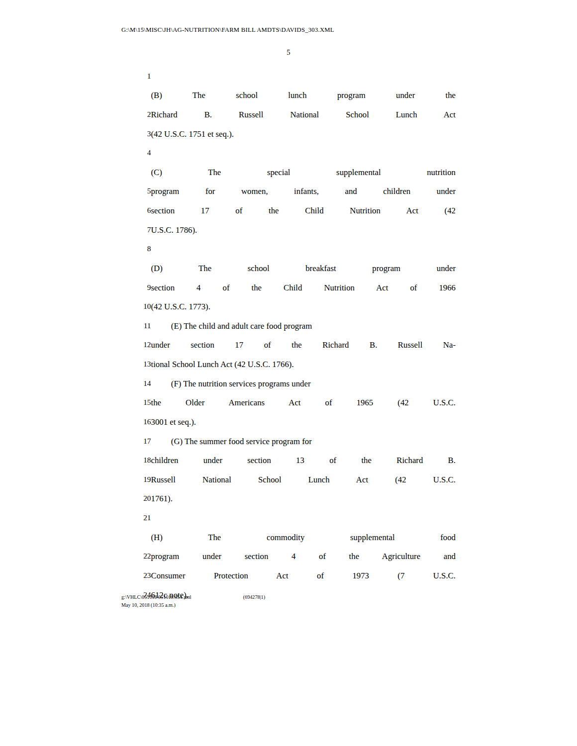G:\M\15\MISC\JH\AG-NUTRITION\FARM BILL AMDTS\DAVIDS_303.XML
5
| 1 | (B) The school lunch program under the |
| 2 | Richard B. Russell National School Lunch Act |
| 3 | (42 U.S.C. 1751 et seq.). |
| 4 | (C) The special supplemental nutrition |
| 5 | program for women, infants, and children under |
| 6 | section 17 of the Child Nutrition Act (42 |
| 7 | U.S.C. 1786). |
| 8 | (D) The school breakfast program under |
| 9 | section 4 of the Child Nutrition Act of 1966 |
| 10 | (42 U.S.C. 1773). |
| 11 | (E) The child and adult care food program |
| 12 | under section 17 of the Richard B. Russell Na- |
| 13 | tional School Lunch Act (42 U.S.C. 1766). |
| 14 | (F) The nutrition services programs under |
| 15 | the Older Americans Act of 1965 (42 U.S.C. |
| 16 | 3001 et seq.). |
| 17 | (G) The summer food service program for |
| 18 | children under section 13 of the Richard B. |
| 19 | Russell National School Lunch Act (42 U.S.C. |
| 20 | 1761). |
| 21 | (H) The commodity supplemental food |
| 22 | program under section 4 of the Agriculture and |
| 23 | Consumer Protection Act of 1973 (7 U.S.C. |
| 24 | 612c note). |
g:\VHLC\051018\051018.054.xml
May 10, 2018 (10:35 a.m.)
(694278|1)